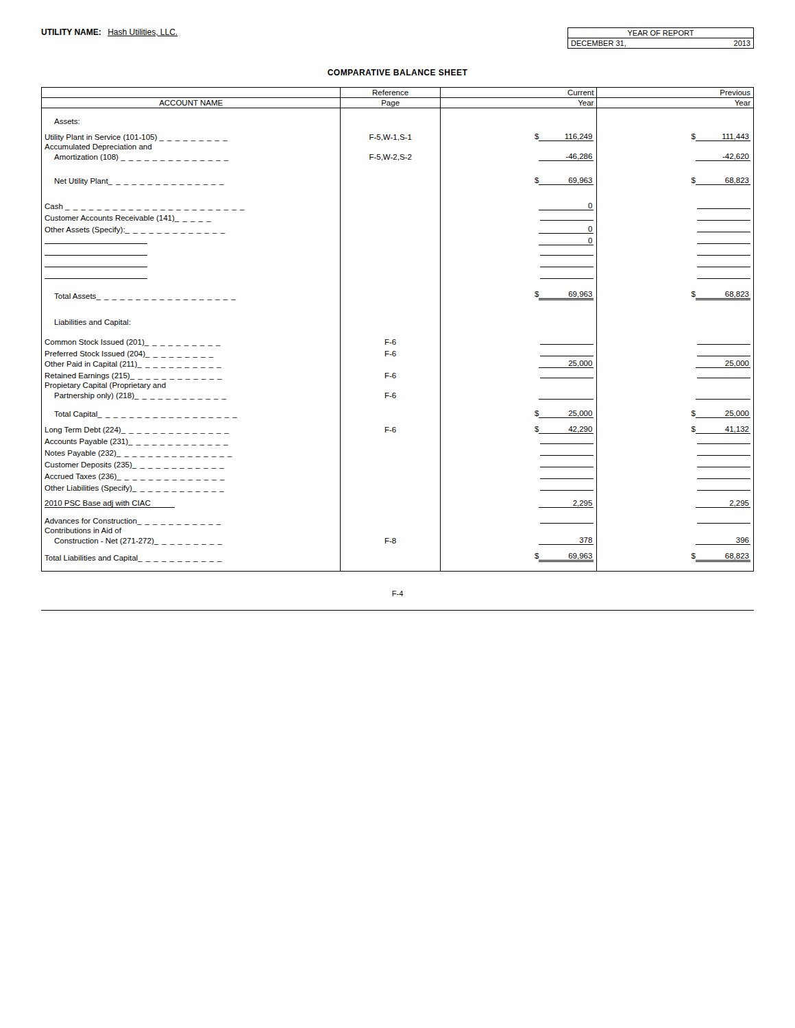UTILITY NAME: Hash Utilities, LLC.
YEAR OF REPORT
DECEMBER 31, 2013
COMPARATIVE BALANCE SHEET
| | Reference | Current | Previous |
| --- | --- | --- | --- |
| ACCOUNT NAME | Page | Year | Year |
| Assets: | | | |
| Utility Plant in Service (101-105) _ _ _ _ _ _ _ _ _ | F-5,W-1,S-1 | $ 116,249 | $ 111,443 |
| Accumulated Depreciation and | | | |
| Amortization (108) _ _ _ _ _ _ _ _ _ _ _ _ _ _ | F-5,W-2,S-2 | -46,286 | -42,620 |
| Net Utility Plant _ _ _ _ _ _ _ _ _ _ _ _ _ _ _ | | $ 69,963 | $ 68,823 |
| Cash _ _ _ _ _ _ _ _ _ _ _ _ _ _ _ _ _ _ _ _ _ _ _ | | 0 | |
| Customer Accounts Receivable (141) _ _ _ _ _ | | | |
| Other Assets (Specify): _ _ _ _ _ _ _ _ _ _ _ _ _ | | 0 | |
| | | 0 | |
| Total Assets _ _ _ _ _ _ _ _ _ _ _ _ _ _ _ _ _ _ | | $ 69,963 | $ 68,823 |
| Liabilities and Capital: | | | |
| Common Stock Issued (201) _ _ _ _ _ _ _ _ _ _ | F-6 | | |
| Preferred Stock Issued (204) _ _ _ _ _ _ _ _ _ | F-6 | | |
| Other Paid in Capital (211) _ _ _ _ _ _ _ _ _ _ _ | | 25,000 | 25,000 |
| Retained Earnings (215) _ _ _ _ _ _ _ _ _ _ _ _ | F-6 | | |
| Propietary Capital (Proprietary and | | | |
| Partnership only) (218) _ _ _ _ _ _ _ _ _ _ _ _ | F-6 | | |
| Total Capital _ _ _ _ _ _ _ _ _ _ _ _ _ _ _ _ _ _ | | $ 25,000 | $ 25,000 |
| Long Term Debt (224) _ _ _ _ _ _ _ _ _ _ _ _ _ _ | F-6 | $ 42,290 | $ 41,132 |
| Accounts Payable (231) _ _ _ _ _ _ _ _ _ _ _ _ _ | | | |
| Notes Payable (232) _ _ _ _ _ _ _ _ _ _ _ _ _ _ _ | | | |
| Customer Deposits (235) _ _ _ _ _ _ _ _ _ _ _ _ | | | |
| Accrued Taxes (236) _ _ _ _ _ _ _ _ _ _ _ _ _ _ | | | |
| Other Liabilities (Specify) _ _ _ _ _ _ _ _ _ _ _ _ | | | |
| 2010 PSC Base adj with CIAC | | 2,295 | 2,295 |
| Advances for Construction _ _ _ _ _ _ _ _ _ _ _ | | | |
| Contributions in Aid of | | | |
| Construction - Net (271-272) _ _ _ _ _ _ _ _ _ | F-8 | 378 | 396 |
| Total Liabilities and Capital _ _ _ _ _ _ _ _ _ _ _ | | $ 69,963 | $ 68,823 |
F-4